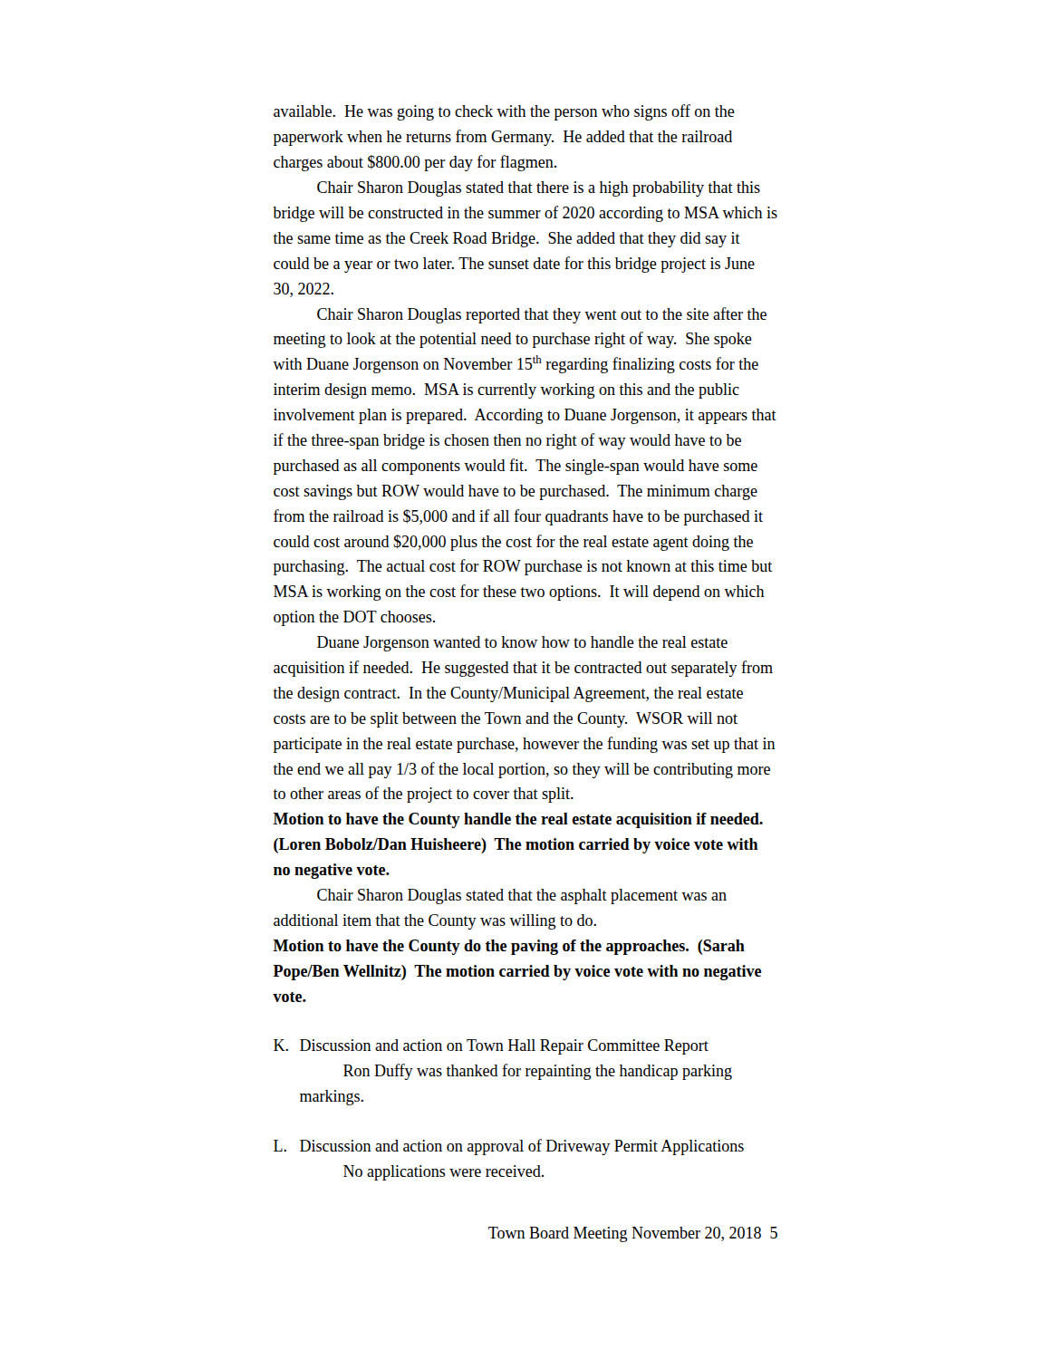available. He was going to check with the person who signs off on the paperwork when he returns from Germany. He added that the railroad charges about $800.00 per day for flagmen.
Chair Sharon Douglas stated that there is a high probability that this bridge will be constructed in the summer of 2020 according to MSA which is the same time as the Creek Road Bridge. She added that they did say it could be a year or two later. The sunset date for this bridge project is June 30, 2022.
Chair Sharon Douglas reported that they went out to the site after the meeting to look at the potential need to purchase right of way. She spoke with Duane Jorgenson on November 15th regarding finalizing costs for the interim design memo. MSA is currently working on this and the public involvement plan is prepared. According to Duane Jorgenson, it appears that if the three-span bridge is chosen then no right of way would have to be purchased as all components would fit. The single-span would have some cost savings but ROW would have to be purchased. The minimum charge from the railroad is $5,000 and if all four quadrants have to be purchased it could cost around $20,000 plus the cost for the real estate agent doing the purchasing. The actual cost for ROW purchase is not known at this time but MSA is working on the cost for these two options. It will depend on which option the DOT chooses.
Duane Jorgenson wanted to know how to handle the real estate acquisition if needed. He suggested that it be contracted out separately from the design contract. In the County/Municipal Agreement, the real estate costs are to be split between the Town and the County. WSOR will not participate in the real estate purchase, however the funding was set up that in the end we all pay 1/3 of the local portion, so they will be contributing more to other areas of the project to cover that split.
Motion to have the County handle the real estate acquisition if needed. (Loren Bobolz/Dan Huisheere) The motion carried by voice vote with no negative vote.
Chair Sharon Douglas stated that the asphalt placement was an additional item that the County was willing to do.
Motion to have the County do the paving of the approaches. (Sarah Pope/Ben Wellnitz) The motion carried by voice vote with no negative vote.
K.
Discussion and action on Town Hall Repair Committee Report
Ron Duffy was thanked for repainting the handicap parking markings.
L.
Discussion and action on approval of Driveway Permit Applications
No applications were received.
Town Board Meeting November 20, 2018 5